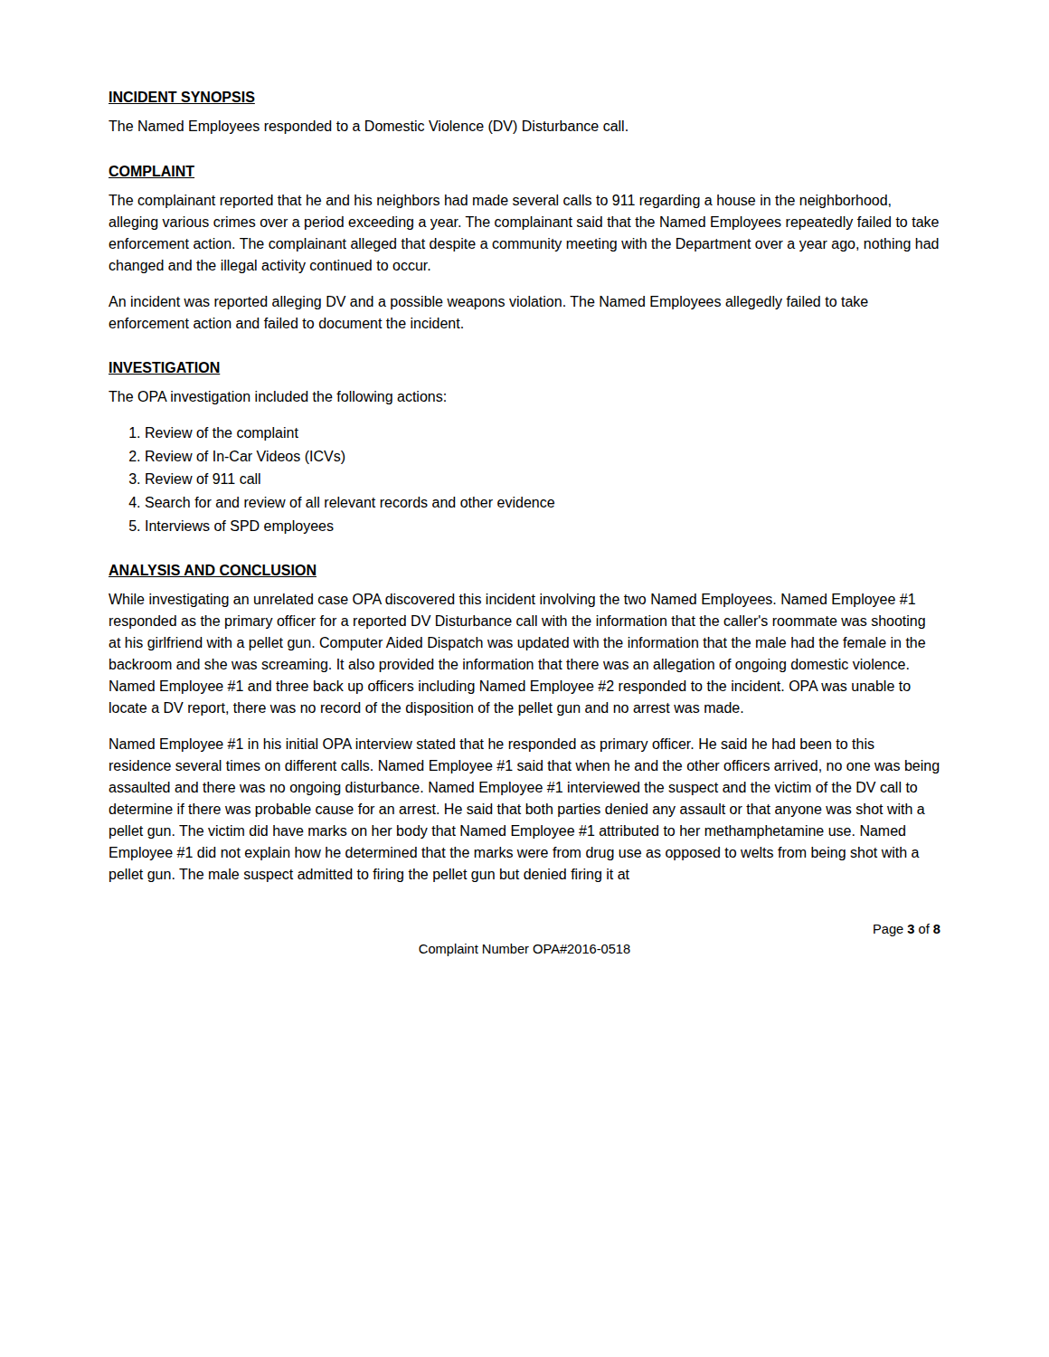INCIDENT SYNOPSIS
The Named Employees responded to a Domestic Violence (DV) Disturbance call.
COMPLAINT
The complainant reported that he and his neighbors had made several calls to 911 regarding a house in the neighborhood, alleging various crimes over a period exceeding a year. The complainant said that the Named Employees repeatedly failed to take enforcement action. The complainant alleged that despite a community meeting with the Department over a year ago, nothing had changed and the illegal activity continued to occur.
An incident was reported alleging DV and a possible weapons violation. The Named Employees allegedly failed to take enforcement action and failed to document the incident.
INVESTIGATION
The OPA investigation included the following actions:
Review of the complaint
Review of In-Car Videos (ICVs)
Review of 911 call
Search for and review of all relevant records and other evidence
Interviews of SPD employees
ANALYSIS AND CONCLUSION
While investigating an unrelated case OPA discovered this incident involving the two Named Employees. Named Employee #1 responded as the primary officer for a reported DV Disturbance call with the information that the caller's roommate was shooting at his girlfriend with a pellet gun. Computer Aided Dispatch was updated with the information that the male had the female in the backroom and she was screaming. It also provided the information that there was an allegation of ongoing domestic violence. Named Employee #1 and three back up officers including Named Employee #2 responded to the incident. OPA was unable to locate a DV report, there was no record of the disposition of the pellet gun and no arrest was made.
Named Employee #1 in his initial OPA interview stated that he responded as primary officer. He said he had been to this residence several times on different calls. Named Employee #1 said that when he and the other officers arrived, no one was being assaulted and there was no ongoing disturbance. Named Employee #1 interviewed the suspect and the victim of the DV call to determine if there was probable cause for an arrest. He said that both parties denied any assault or that anyone was shot with a pellet gun. The victim did have marks on her body that Named Employee #1 attributed to her methamphetamine use. Named Employee #1 did not explain how he determined that the marks were from drug use as opposed to welts from being shot with a pellet gun. The male suspect admitted to firing the pellet gun but denied firing it at
Page 3 of 8
Complaint Number OPA#2016-0518